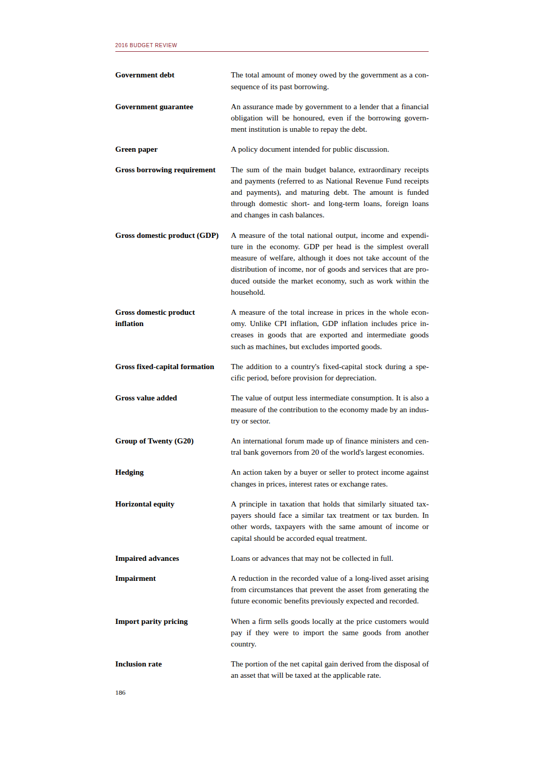2016 Budget Review
Government debt
The total amount of money owed by the government as a consequence of its past borrowing.
Government guarantee
An assurance made by government to a lender that a financial obligation will be honoured, even if the borrowing government institution is unable to repay the debt.
Green paper
A policy document intended for public discussion.
Gross borrowing requirement
The sum of the main budget balance, extraordinary receipts and payments (referred to as National Revenue Fund receipts and payments), and maturing debt. The amount is funded through domestic short- and long-term loans, foreign loans and changes in cash balances.
Gross domestic product (GDP)
A measure of the total national output, income and expenditure in the economy. GDP per head is the simplest overall measure of welfare, although it does not take account of the distribution of income, nor of goods and services that are produced outside the market economy, such as work within the household.
Gross domestic product inflation
A measure of the total increase in prices in the whole economy. Unlike CPI inflation, GDP inflation includes price increases in goods that are exported and intermediate goods such as machines, but excludes imported goods.
Gross fixed-capital formation
The addition to a country's fixed-capital stock during a specific period, before provision for depreciation.
Gross value added
The value of output less intermediate consumption. It is also a measure of the contribution to the economy made by an industry or sector.
Group of Twenty (G20)
An international forum made up of finance ministers and central bank governors from 20 of the world's largest economies.
Hedging
An action taken by a buyer or seller to protect income against changes in prices, interest rates or exchange rates.
Horizontal equity
A principle in taxation that holds that similarly situated taxpayers should face a similar tax treatment or tax burden. In other words, taxpayers with the same amount of income or capital should be accorded equal treatment.
Impaired advances
Loans or advances that may not be collected in full.
Impairment
A reduction in the recorded value of a long-lived asset arising from circumstances that prevent the asset from generating the future economic benefits previously expected and recorded.
Import parity pricing
When a firm sells goods locally at the price customers would pay if they were to import the same goods from another country.
Inclusion rate
The portion of the net capital gain derived from the disposal of an asset that will be taxed at the applicable rate.
186